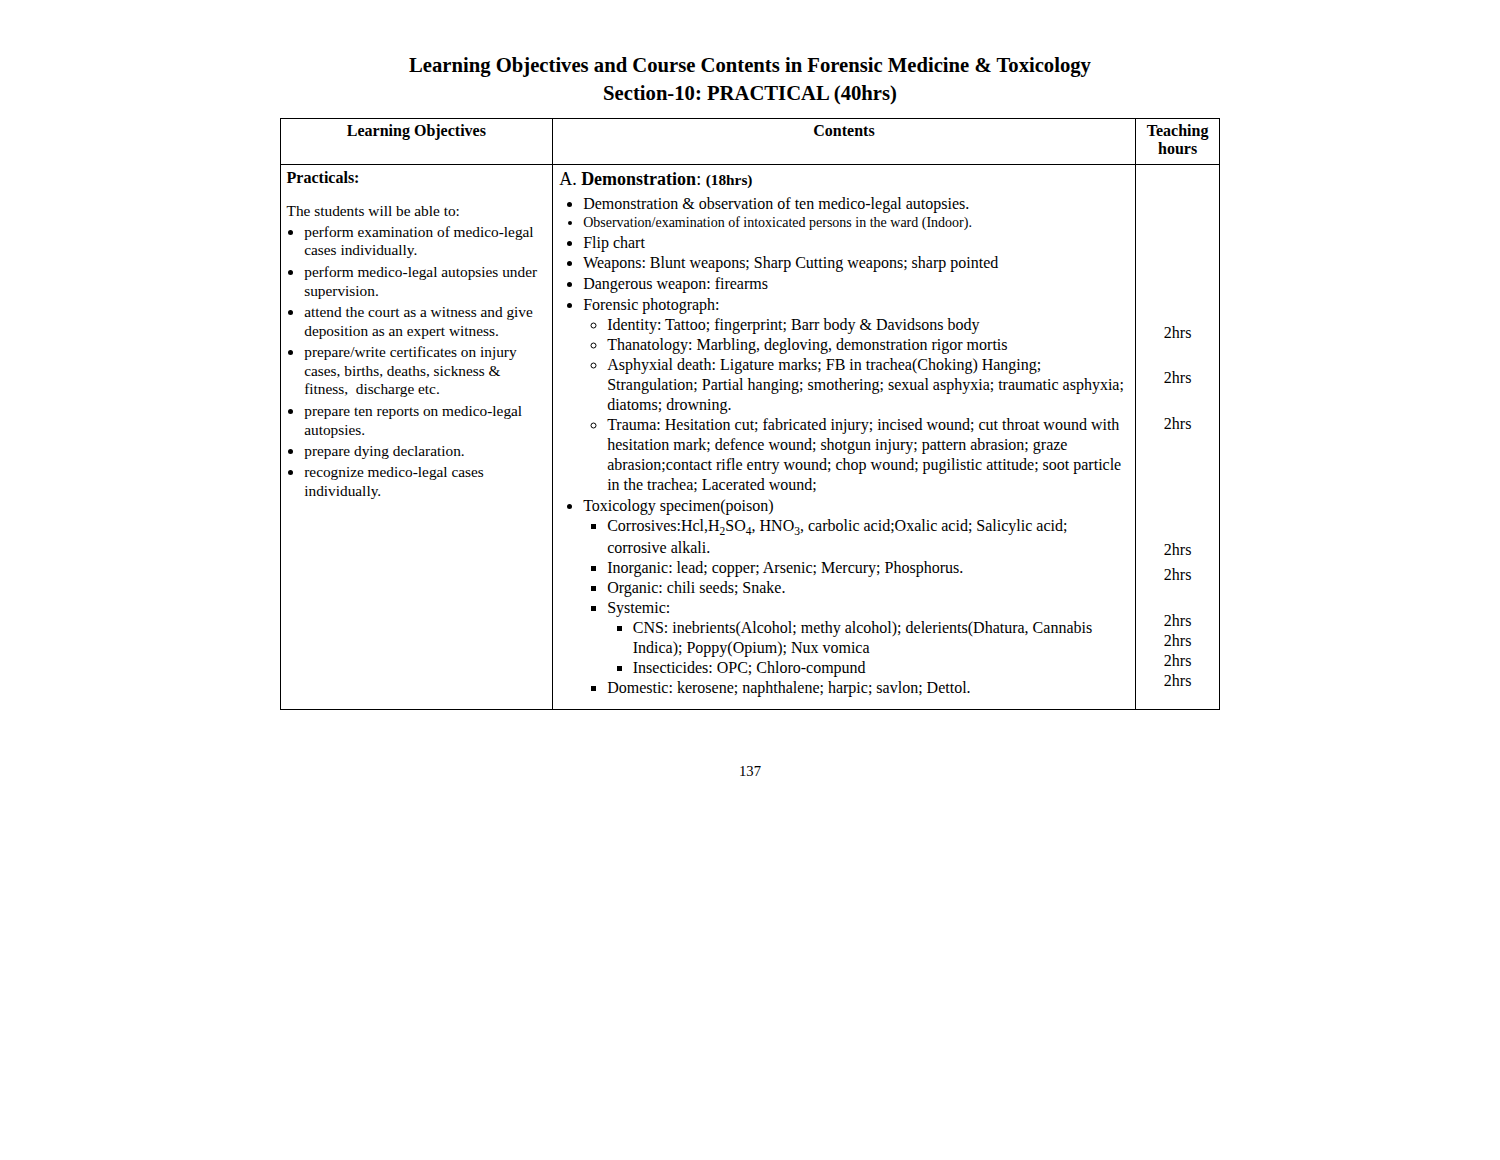Learning Objectives and Course Contents in Forensic Medicine & Toxicology
Section-10: PRACTICAL (40hrs)
| Learning Objectives | Contents | Teaching hours |
| --- | --- | --- |
| Practicals: The students will be able to: perform examination of medico-legal cases individually. perform medico-legal autopsies under supervision. attend the court as a witness and give deposition as an expert witness. prepare/write certificates on injury cases, births, deaths, sickness & fitness, discharge etc. prepare ten reports on medico-legal autopsies. prepare dying declaration. recognize medico-legal cases individually. | A . Demonstration : (18hrs) Demonstration & observation of ten medico-legal autopsies. Observation/examination of intoxicated persons in the ward (Indoor). Flip chart Weapons: Blunt weapons; Sharp Cutting weapons; sharp pointed Dangerous weapon: firearms Forensic photograph: Identity: Tattoo; fingerprint; Barr body & Davidsons body Thanatology: Marbling, degloving, demonstration rigor mortis Asphyxial death: Ligature marks; FB in trachea(Choking) Hanging; Strangulation; Partial hanging; smothering; sexual asphyxia; traumatic asphyxia; diatoms; drowning. Trauma: Hesitation cut; fabricated injury; incised wound; cut throat wound with hesitation mark; defence wound; shotgun injury; pattern abrasion; graze abrasion;contact rifle entry wound; chop wound; pugilistic attitude; soot particle in the trachea; Lacerated wound; Toxicology specimen(poison) Corrosives:Hcl,H 2 SO 4 , HNO 3 , carbolic acid;Oxalic acid; Salicylic acid; corrosive alkali. Inorganic: lead; copper; Arsenic; Mercury; Phosphorus. Organic: chili seeds; Snake. Systemic: CNS: inebrients(Alcohol; methy alcohol); delerients(Dhatura, Cannabis Indica); Poppy(Opium); Nux vomica Insecticides: OPC; Chloro-compund Domestic: kerosene; naphthalene; harpic; savlon; Dettol. | 2hrs 2hrs 2hrs 2hrs 2hrs 2hrs 2hrs 2hrs 2hrs |
137